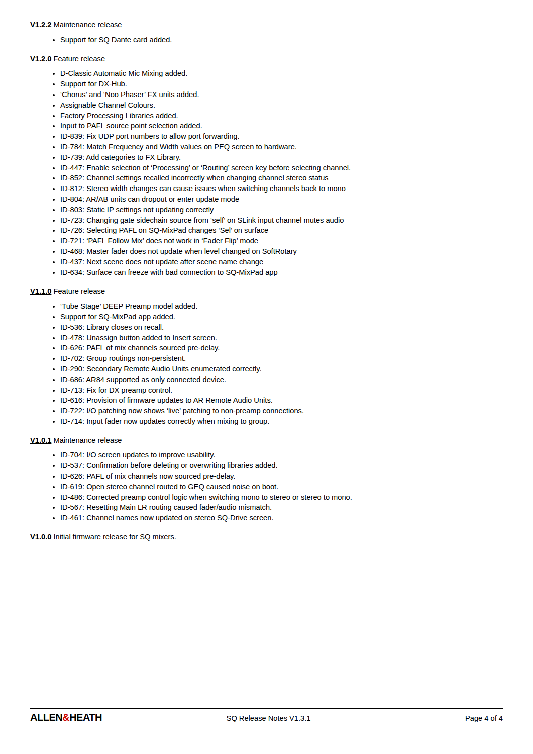V1.2.2 Maintenance release
Support for SQ Dante card added.
V1.2.0 Feature release
D-Classic Automatic Mic Mixing added.
Support for DX-Hub.
‘Chorus’ and ‘Noo Phaser’ FX units added.
Assignable Channel Colours.
Factory Processing Libraries added.
Input to PAFL source point selection added.
ID-839: Fix UDP port numbers to allow port forwarding.
ID-784: Match Frequency and Width values on PEQ screen to hardware.
ID-739: Add categories to FX Library.
ID-447: Enable selection of ‘Processing’ or ‘Routing’ screen key before selecting channel.
ID-852: Channel settings recalled incorrectly when changing channel stereo status
ID-812: Stereo width changes can cause issues when switching channels back to mono
ID-804: AR/AB units can dropout or enter update mode
ID-803: Static IP settings not updating correctly
ID-723: Changing gate sidechain source from ‘self’ on SLink input channel mutes audio
ID-726: Selecting PAFL on SQ-MixPad changes ‘Sel’ on surface
ID-721: ‘PAFL Follow Mix’ does not work in ‘Fader Flip’ mode
ID-468: Master fader does not update when level changed on SoftRotary
ID-437: Next scene does not update after scene name change
ID-634: Surface can freeze with bad connection to SQ-MixPad app
V1.1.0 Feature release
‘Tube Stage’ DEEP Preamp model added.
Support for SQ-MixPad app added.
ID-536: Library closes on recall.
ID-478: Unassign button added to Insert screen.
ID-626: PAFL of mix channels sourced pre-delay.
ID-702: Group routings non-persistent.
ID-290: Secondary Remote Audio Units enumerated correctly.
ID-686: AR84 supported as only connected device.
ID-713: Fix for DX preamp control.
ID-616: Provision of firmware updates to AR Remote Audio Units.
ID-722: I/O patching now shows ‘live’ patching to non-preamp connections.
ID-714: Input fader now updates correctly when mixing to group.
V1.0.1 Maintenance release
ID-704: I/O screen updates to improve usability.
ID-537: Confirmation before deleting or overwriting libraries added.
ID-626: PAFL of mix channels now sourced pre-delay.
ID-619: Open stereo channel routed to GEQ caused noise on boot.
ID-486: Corrected preamp control logic when switching mono to stereo or stereo to mono.
ID-567: Resetting Main LR routing caused fader/audio mismatch.
ID-461: Channel names now updated on stereo SQ-Drive screen.
V1.0.0 Initial firmware release for SQ mixers.
ALLEN&HEATH
SQ Release Notes V1.3.1
Page 4 of 4